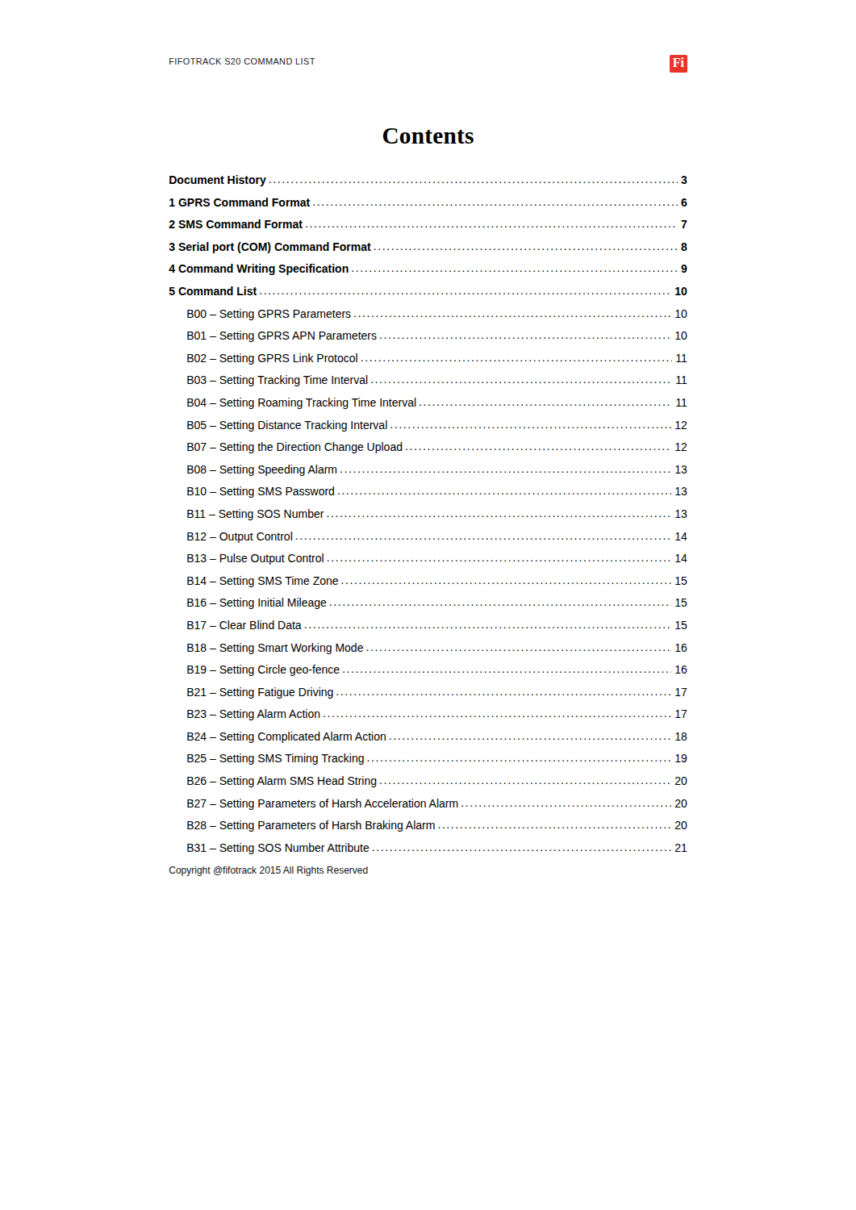FIFOTRACK S20 COMMAND LIST
Fi
Contents
Document History.................................................................................................................. 3
1 GPRS Command Format............................................................................................................. 6
2 SMS Command Format................................................................................................................ 7
3 Serial port (COM) Command Format......................................................................................... 8
4 Command Writing Specification..................................................................................................... 9
5 Command List............................................................................................................................. 10
B00 – Setting GPRS Parameters................................................................................................. 10
B01 – Setting GPRS APN Parameters............................................................................................. 10
B02 – Setting GPRS Link Protocol................................................................................................. 11
B03 – Setting Tracking Time Interval............................................................................................. 11
B04 – Setting Roaming Tracking Time Interval................................................................................ 11
B05 – Setting Distance Tracking Interval......................................................................................... 12
B07 – Setting the Direction Change Upload................................................................................... 12
B08 – Setting Speeding Alarm................................................................................................... 13
B10 – Setting SMS Password..................................................................................................... 13
B11 – Setting SOS Number....................................................................................................... 13
B12 – Output Control............................................................................................................. 14
B13 – Pulse Output Control....................................................................................................... 14
B14 – Setting SMS Time Zone................................................................................................... 15
B16 – Setting Initial Mileage..................................................................................................... 15
B17 – Clear Blind Data............................................................................................................ 15
B18 – Setting Smart Working Mode.............................................................................................. 16
B19 – Setting Circle geo-fence................................................................................................... 16
B21 – Setting Fatigue Driving.................................................................................................... 17
B23 – Setting Alarm Action....................................................................................................... 17
B24 – Setting Complicated Alarm Action......................................................................................... 18
B25 – Setting SMS Timing Tracking.............................................................................................. 19
B26 – Setting Alarm SMS Head String............................................................................................ 20
B27 – Setting Parameters of Harsh Acceleration Alarm..................................................................... 20
B28 – Setting Parameters of Harsh Braking Alarm........................................................................... 20
B31 – Setting SOS Number Attribute.............................................................................................. 21
Copyright @fifotrack 2015 All Rights Reserved